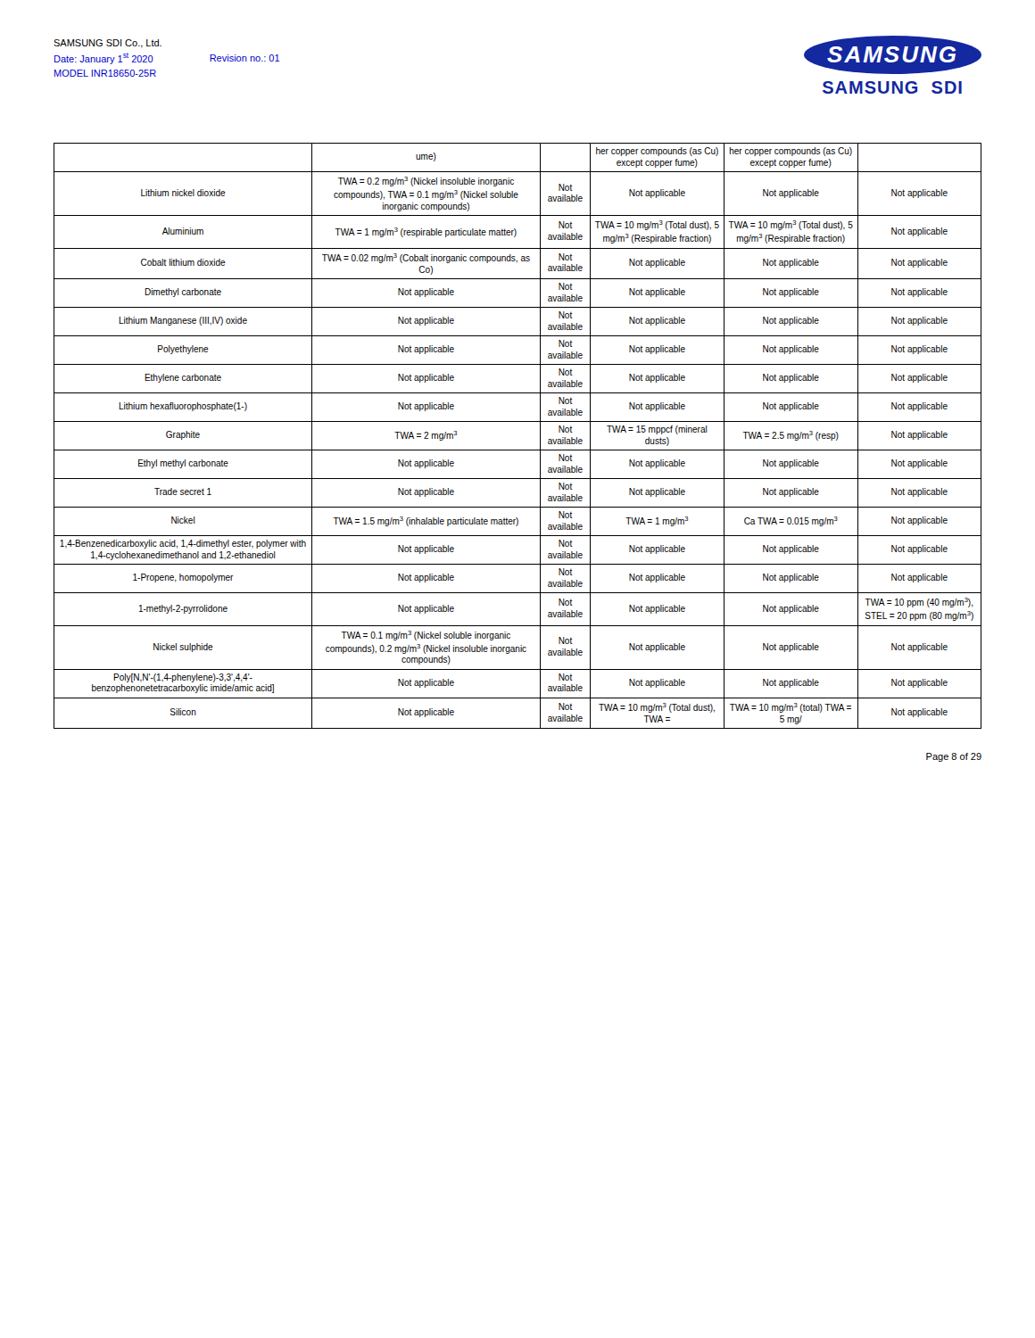SAMSUNG SDI Co., Ltd.
Date: January 1st 2020 Revision no.: 01
MODEL INR18650-25R
SAMSUNG
SAMSUNG SDI
| | ume) | | her copper compounds (as Cu) except copper fume) | her copper compounds (as Cu) except copper fume) | |
| Lithium nickel dioxide | TWA = 0.2 mg/m 3 (Nickel insoluble inorganic compounds), TWA = 0.1 mg/m 3 (Nickel soluble inorganic compounds) | Not available | Not applicable | Not applicable | Not applicable |
| Aluminium | TWA = 1 mg/m 3 (respirable particulate matter) | Not available | TWA = 10 mg/m 3 (Total dust), 5 mg/m 3 (Respirable fraction) | TWA = 10 mg/m 3 (Total dust), 5 mg/m 3 (Respirable fraction) | Not applicable |
| Cobalt lithium dioxide | TWA = 0.02 mg/m 3 (Cobalt inorganic compounds, as Co) | Not available | Not applicable | Not applicable | Not applicable |
| Dimethyl carbonate | Not applicable | Not available | Not applicable | Not applicable | Not applicable |
| Lithium Manganese (III,IV) oxide | Not applicable | Not available | Not applicable | Not applicable | Not applicable |
| Polyethylene | Not applicable | Not available | Not applicable | Not applicable | Not applicable |
| Ethylene carbonate | Not applicable | Not available | Not applicable | Not applicable | Not applicable |
| Lithium hexafluorophosphate(1-) | Not applicable | Not available | Not applicable | Not applicable | Not applicable |
| Graphite | TWA = 2 mg/m 3 | Not available | TWA = 15 mppcf (mineral dusts) | TWA = 2.5 mg/m 3 (resp) | Not applicable |
| Ethyl methyl carbonate | Not applicable | Not available | Not applicable | Not applicable | Not applicable |
| Trade secret 1 | Not applicable | Not available | Not applicable | Not applicable | Not applicable |
| Nickel | TWA = 1.5 mg/m 3 (inhalable particulate matter) | Not available | TWA = 1 mg/m 3 | Ca TWA = 0.015 mg/m 3 | Not applicable |
| 1,4-Benzenedicarboxylic acid, 1,4-dimethyl ester, polymer with 1,4-cyclohexanedimethanol and 1,2-ethanediol | Not applicable | Not available | Not applicable | Not applicable | Not applicable |
| 1-Propene, homopolymer | Not applicable | Not available | Not applicable | Not applicable | Not applicable |
| 1-methyl-2-pyrrolidone | Not applicable | Not available | Not applicable | Not applicable | TWA = 10 ppm (40 mg/m 3 ), STEL = 20 ppm (80 mg/m 3 ) |
| Nickel sulphide | TWA = 0.1 mg/m 3 (Nickel soluble inorganic compounds), 0.2 mg/m 3 (Nickel insoluble inorganic compounds) | Not available | Not applicable | Not applicable | Not applicable |
| Poly[N,N'-(1,4-phenylene)-3,3',4,4'-benzophenonetetracarboxylic imide/amic acid] | Not applicable | Not available | Not applicable | Not applicable | Not applicable |
| Silicon | Not applicable | Not available | TWA = 10 mg/m 3 (Total dust), TWA = | TWA = 10 mg/m 3 (total) TWA = 5 mg/ | Not applicable |
Page 8 of 29